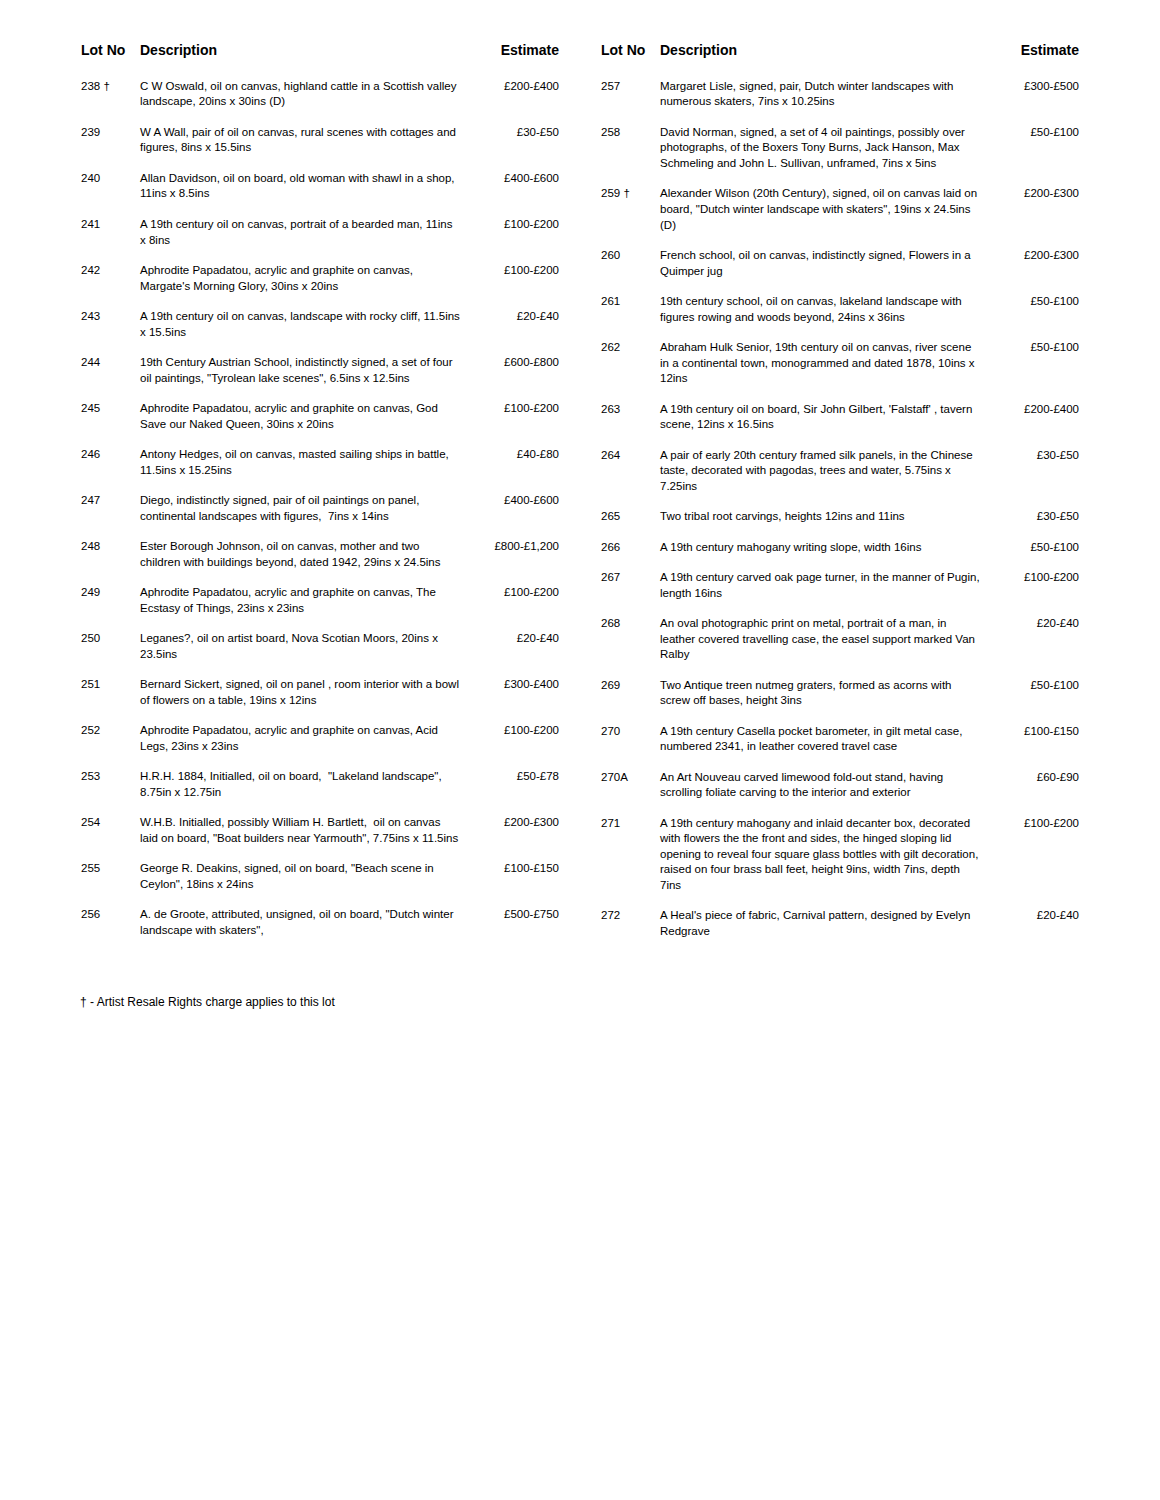| Lot No | Description | Estimate |
| --- | --- | --- |
| 238 † | C W Oswald, oil on canvas, highland cattle in a Scottish valley landscape, 20ins x 30ins (D) | £200-£400 |
| 239 | W A Wall, pair of oil on canvas, rural scenes with cottages and figures, 8ins x 15.5ins | £30-£50 |
| 240 | Allan Davidson, oil on board, old woman with shawl in a shop, 11ins x 8.5ins | £400-£600 |
| 241 | A 19th century oil on canvas, portrait of a bearded man, 11ins x 8ins | £100-£200 |
| 242 | Aphrodite Papadatou, acrylic and graphite on canvas, Margate's Morning Glory, 30ins x 20ins | £100-£200 |
| 243 | A 19th century oil on canvas, landscape with rocky cliff, 11.5ins x 15.5ins | £20-£40 |
| 244 | 19th Century Austrian School, indistinctly signed, a set of four oil paintings, "Tyrolean lake scenes", 6.5ins x 12.5ins | £600-£800 |
| 245 | Aphrodite Papadatou, acrylic and graphite on canvas, God Save our Naked Queen, 30ins x 20ins | £100-£200 |
| 246 | Antony Hedges, oil on canvas, masted sailing ships in battle, 11.5ins x 15.25ins | £40-£80 |
| 247 | Diego, indistinctly signed, pair of oil paintings on panel, continental landscapes with figures, 7ins x 14ins | £400-£600 |
| 248 | Ester Borough Johnson, oil on canvas, mother and two children with buildings beyond, dated 1942, 29ins x 24.5ins | £800-£1,200 |
| 249 | Aphrodite Papadatou, acrylic and graphite on canvas, The Ecstasy of Things, 23ins x 23ins | £100-£200 |
| 250 | Leganes?, oil on artist board, Nova Scotian Moors, 20ins x 23.5ins | £20-£40 |
| 251 | Bernard Sickert, signed, oil on panel , room interior with a bowl of flowers on a table, 19ins x 12ins | £300-£400 |
| 252 | Aphrodite Papadatou, acrylic and graphite on canvas, Acid Legs, 23ins x 23ins | £100-£200 |
| 253 | H.R.H. 1884, Initialled, oil on board, "Lakeland landscape", 8.75in x 12.75in | £50-£78 |
| 254 | W.H.B. Initialled, possibly William H. Bartlett, oil on canvas laid on board, "Boat builders near Yarmouth", 7.75ins x 11.5ins | £200-£300 |
| 255 | George R. Deakins, signed, oil on board, "Beach scene in Ceylon", 18ins x 24ins | £100-£150 |
| 256 | A. de Groote, attributed, unsigned, oil on board, "Dutch winter landscape with skaters", | £500-£750 |
| Lot No | Description | Estimate |
| --- | --- | --- |
| 257 | Margaret Lisle, signed, pair, Dutch winter landscapes with numerous skaters, 7ins x 10.25ins | £300-£500 |
| 258 | David Norman, signed, a set of 4 oil paintings, possibly over photographs, of the Boxers Tony Burns, Jack Hanson, Max Schmeling and John L. Sullivan, unframed, 7ins x 5ins | £50-£100 |
| 259 † | Alexander Wilson (20th Century), signed, oil on canvas laid on board, "Dutch winter landscape with skaters", 19ins x 24.5ins (D) | £200-£300 |
| 260 | French school, oil on canvas, indistinctly signed, Flowers in a Quimper jug | £200-£300 |
| 261 | 19th century school, oil on canvas, lakeland landscape with figures rowing and woods beyond, 24ins x 36ins | £50-£100 |
| 262 | Abraham Hulk Senior, 19th century oil on canvas, river scene in a continental town, monogrammed and dated 1878, 10ins x 12ins | £50-£100 |
| 263 | A 19th century oil on board, Sir John Gilbert, 'Falstaff' , tavern scene, 12ins x 16.5ins | £200-£400 |
| 264 | A pair of early 20th century framed silk panels, in the Chinese taste, decorated with pagodas, trees and water, 5.75ins x 7.25ins | £30-£50 |
| 265 | Two tribal root carvings, heights 12ins and 11ins | £30-£50 |
| 266 | A 19th century mahogany writing slope, width 16ins | £50-£100 |
| 267 | A 19th century carved oak page turner, in the manner of Pugin, length 16ins | £100-£200 |
| 268 | An oval photographic print on metal, portrait of a man, in leather covered travelling case, the easel support marked Van Ralby | £20-£40 |
| 269 | Two Antique treen nutmeg graters, formed as acorns with screw off bases, height 3ins | £50-£100 |
| 270 | A 19th century Casella pocket barometer, in gilt metal case, numbered 2341, in leather covered travel case | £100-£150 |
| 270A | An Art Nouveau carved limewood fold-out stand, having scrolling foliate carving to the interior and exterior | £60-£90 |
| 271 | A 19th century mahogany and inlaid decanter box, decorated with flowers the the front and sides, the hinged sloping lid opening to reveal four square glass bottles with gilt decoration, raised on four brass ball feet, height 9ins, width 7ins, depth 7ins | £100-£200 |
| 272 | A Heal's piece of fabric, Carnival pattern, designed by Evelyn Redgrave | £20-£40 |
† - Artist Resale Rights charge applies to this lot